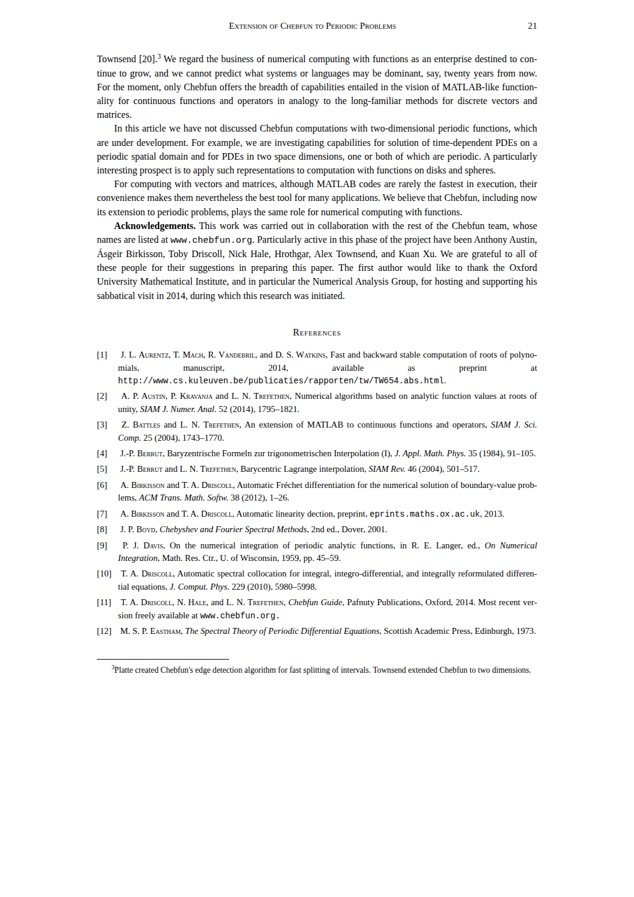Extension of Chebfun to Periodic Problems 21
Townsend [20].3 We regard the business of numerical computing with functions as an enterprise destined to continue to grow, and we cannot predict what systems or languages may be dominant, say, twenty years from now. For the moment, only Chebfun offers the breadth of capabilities entailed in the vision of MATLAB-like functionality for continuous functions and operators in analogy to the long-familiar methods for discrete vectors and matrices.
In this article we have not discussed Chebfun computations with two-dimensional periodic functions, which are under development. For example, we are investigating capabilities for solution of time-dependent PDEs on a periodic spatial domain and for PDEs in two space dimensions, one or both of which are periodic. A particularly interesting prospect is to apply such representations to computation with functions on disks and spheres.
For computing with vectors and matrices, although MATLAB codes are rarely the fastest in execution, their convenience makes them nevertheless the best tool for many applications. We believe that Chebfun, including now its extension to periodic problems, plays the same role for numerical computing with functions.
Acknowledgements. This work was carried out in collaboration with the rest of the Chebfun team, whose names are listed at www.chebfun.org. Particularly active in this phase of the project have been Anthony Austin, Ásgeir Birkisson, Toby Driscoll, Nick Hale, Hrothgar, Alex Townsend, and Kuan Xu. We are grateful to all of these people for their suggestions in preparing this paper. The first author would like to thank the Oxford University Mathematical Institute, and in particular the Numerical Analysis Group, for hosting and supporting his sabbatical visit in 2014, during which this research was initiated.
References
[1] J. L. Aurentz, T. Mach, R. Vandebril, and D. S. Watkins, Fast and backward stable computation of roots of polynomials, manuscript, 2014, available as preprint at http://www.cs.kuleuven.be/publicaties/rapporten/tw/TW654.abs.html.
[2] A. P. Austin, P. Kravanja and L. N. Trefethen, Numerical algorithms based on analytic function values at roots of unity, SIAM J. Numer. Anal. 52 (2014), 1795–1821.
[3] Z. Battles and L. N. Trefethen, An extension of MATLAB to continuous functions and operators, SIAM J. Sci. Comp. 25 (2004), 1743–1770.
[4] J.-P. Berrut, Baryzentrische Formeln zur trigonometrischen Interpolation (I), J. Appl. Math. Phys. 35 (1984), 91–105.
[5] J.-P. Berrut and L. N. Trefethen, Barycentric Lagrange interpolation, SIAM Rev. 46 (2004), 501–517.
[6] A. Birkisson and T. A. Driscoll, Automatic Fréchet differentiation for the numerical solution of boundary-value problems, ACM Trans. Math. Softw. 38 (2012), 1–26.
[7] A. Birkisson and T. A. Driscoll, Automatic linearity dection, preprint, eprints.maths.ox.ac.uk, 2013.
[8] J. P. Boyd, Chebyshev and Fourier Spectral Methods, 2nd ed., Dover, 2001.
[9] P. J. Davis, On the numerical integration of periodic analytic functions, in R. E. Langer, ed., On Numerical Integration, Math. Res. Ctr., U. of Wisconsin, 1959, pp. 45–59.
[10] T. A. Driscoll, Automatic spectral collocation for integral, integro-differential, and integrally reformulated differential equations, J. Comput. Phys. 229 (2010), 5980–5998.
[11] T. A. Driscoll, N. Hale, and L. N. Trefethen, Chebfun Guide, Pafnuty Publications, Oxford, 2014. Most recent version freely available at www.chebfun.org.
[12] M. S. P. Eastham, The Spectral Theory of Periodic Differential Equations, Scottish Academic Press, Edinburgh, 1973.
3Platte created Chebfun's edge detection algorithm for fast splitting of intervals. Townsend extended Chebfun to two dimensions.